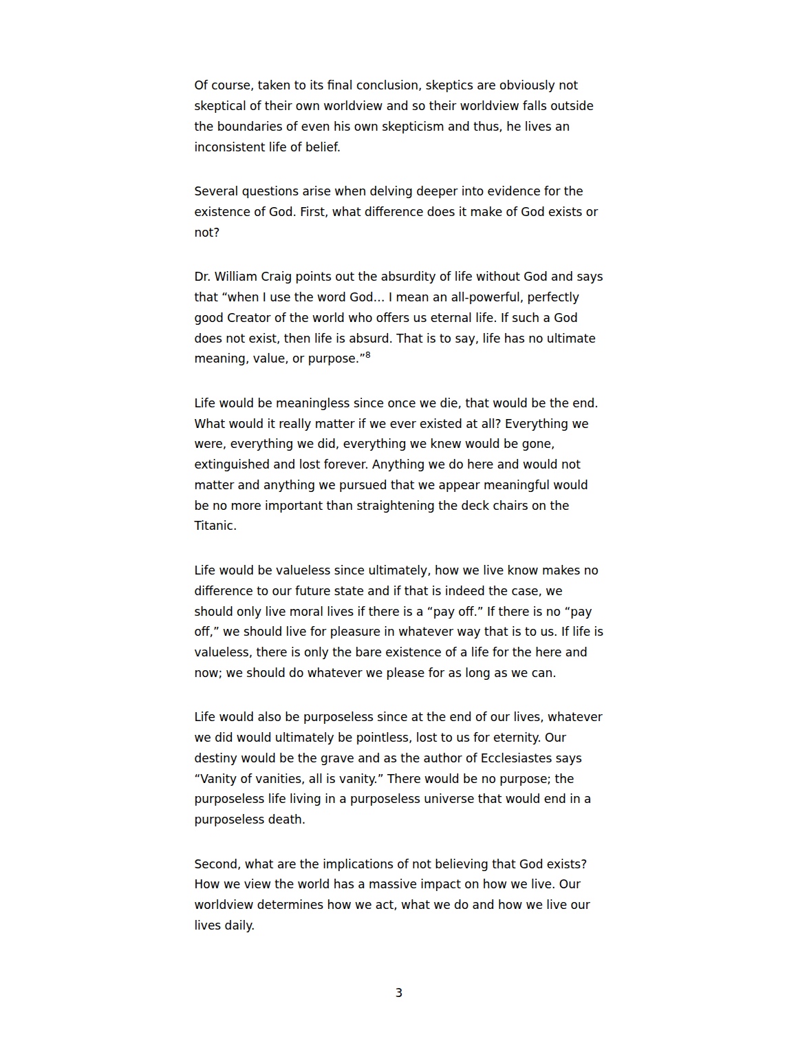Of course, taken to its final conclusion, skeptics are obviously not skeptical of their own worldview and so their worldview falls outside the boundaries of even his own skepticism and thus, he lives an inconsistent life of belief.
Several questions arise when delving deeper into evidence for the existence of God. First, what difference does it make of God exists or not?
Dr. William Craig points out the absurdity of life without God and says that “when I use the word God… I mean an all-powerful, perfectly good Creator of the world who offers us eternal life. If such a God does not exist, then life is absurd. That is to say, life has no ultimate meaning, value, or purpose.”8
Life would be meaningless since once we die, that would be the end. What would it really matter if we ever existed at all? Everything we were, everything we did, everything we knew would be gone, extinguished and lost forever. Anything we do here and would not matter and anything we pursued that we appear meaningful would be no more important than straightening the deck chairs on the Titanic.
Life would be valueless since ultimately, how we live know makes no difference to our future state and if that is indeed the case, we should only live moral lives if there is a “pay off.” If there is no “pay off,” we should live for pleasure in whatever way that is to us. If life is valueless, there is only the bare existence of a life for the here and now; we should do whatever we please for as long as we can.
Life would also be purposeless since at the end of our lives, whatever we did would ultimately be pointless, lost to us for eternity. Our destiny would be the grave and as the author of Ecclesiastes says “Vanity of vanities, all is vanity.” There would be no purpose; the purposeless life living in a purposeless universe that would end in a purposeless death.
Second, what are the implications of not believing that God exists? How we view the world has a massive impact on how we live. Our worldview determines how we act, what we do and how we live our lives daily.
3